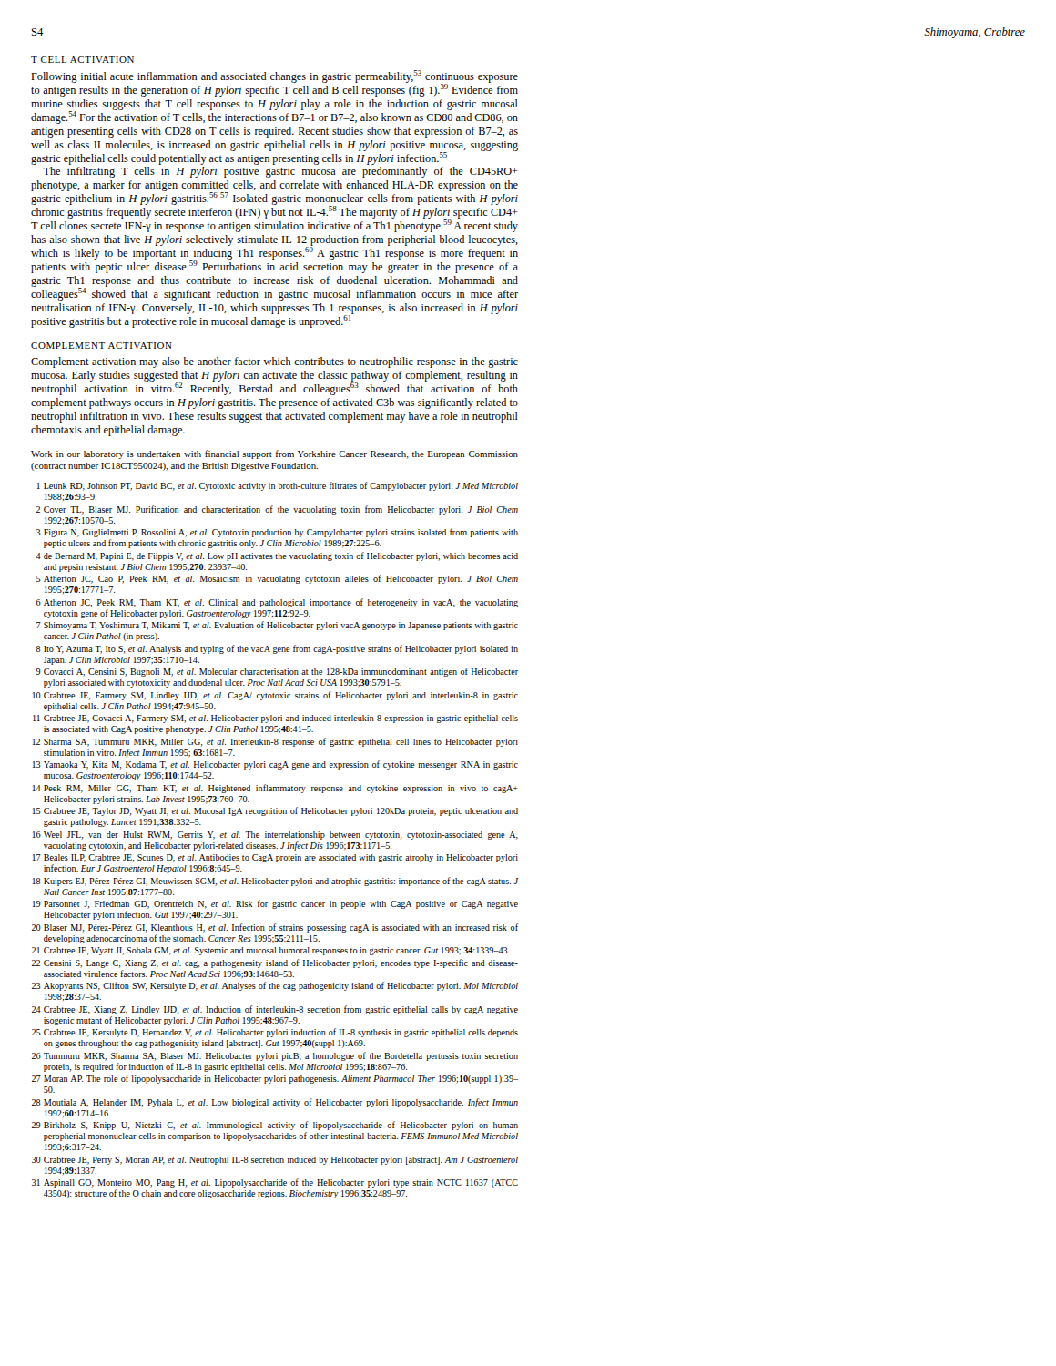S4 Shimoyama, Crabtree
T cell activation
Following initial acute inflammation and associated changes in gastric permeability,53 continuous exposure to antigen results in the generation of H pylori specific T cell and B cell responses (fig 1).39 Evidence from murine studies suggests that T cell responses to H pylori play a role in the induction of gastric mucosal damage.54 For the activation of T cells, the interactions of B7–1 or B7–2, also known as CD80 and CD86, on antigen presenting cells with CD28 on T cells is required. Recent studies show that expression of B7–2, as well as class II molecules, is increased on gastric epithelial cells in H pylori positive mucosa, suggesting gastric epithelial cells could potentially act as antigen presenting cells in H pylori infection.55
The infiltrating T cells in H pylori positive gastric mucosa are predominantly of the CD45RO+ phenotype, a marker for antigen committed cells, and correlate with enhanced HLA-DR expression on the gastric epithelium in H pylori gastritis.56 57 Isolated gastric mononuclear cells from patients with H pylori chronic gastritis frequently secrete interferon (IFN) γ but not IL-4.58 The majority of H pylori specific CD4+ T cell clones secrete IFN-γ in response to antigen stimulation indicative of a Th1 phenotype.59 A recent study has also shown that live H pylori selectively stimulate IL-12 production from peripherial blood leucocytes, which is likely to be important in inducing Th1 responses.60 A gastric Th1 response is more frequent in patients with peptic ulcer disease.59 Perturbations in acid secretion may be greater in the presence of a gastric Th1 response and thus contribute to increase risk of duodenal ulceration. Mohammadi and colleagues54 showed that a significant reduction in gastric mucosal inflammation occurs in mice after neutralisation of IFN-γ. Conversely, IL-10, which suppresses Th 1 responses, is also increased in H pylori positive gastritis but a protective role in mucosal damage is unproved.61
Complement activation
Complement activation may also be another factor which contributes to neutrophilic response in the gastric mucosa. Early studies suggested that H pylori can activate the classic pathway of complement, resulting in neutrophil activation in vitro.62 Recently, Berstad and colleagues63 showed that activation of both complement pathways occurs in H pylori gastritis. The presence of activated C3b was significantly related to neutrophil infiltration in vivo. These results suggest that activated complement may have a role in neutrophil chemotaxis and epithelial damage.
Work in our laboratory is undertaken with financial support from Yorkshire Cancer Research, the European Commission (contract number IC18CT950024), and the British Digestive Foundation.
Leunk RD, Johnson PT, David BC, et al. Cytotoxic activity in broth-culture filtrates of Campylobacter pylori. J Med Microbiol 1988;26:93–9.
Cover TL, Blaser MJ. Purification and characterization of the vacuolating toxin from Helicobacter pylori. J Biol Chem 1992;267:10570–5.
Figura N, Guglielmetti P, Rossolini A, et al. Cytotoxin production by Campylobacter pylori strains isolated from patients with peptic ulcers and from patients with chronic gastritis only. J Clin Microbiol 1989;27:225–6.
de Bernard M, Papini E, de Fiippis V, et al. Low pH activates the vacuolating toxin of Helicobacter pylori, which becomes acid and pepsin resistant. J Biol Chem 1995;270: 23937–40.
Atherton JC, Cao P, Peek RM, et al. Mosaicism in vacuolating cytotoxin alleles of Helicobacter pylori. J Biol Chem 1995;270:17771–7.
Atherton JC, Peek RM, Tham KT, et al. Clinical and pathological importance of heterogeneity in vacA, the vacuolating cytotoxin gene of Helicobacter pylori. Gastroenterology 1997;112:92–9.
Shimoyama T, Yoshimura T, Mikami T, et al. Evaluation of Helicobacter pylori vacA genotype in Japanese patients with gastric cancer. J Clin Pathol (in press).
Ito Y, Azuma T, Ito S, et al. Analysis and typing of the vacA gene from cagA-positive strains of Helicobacter pylori isolated in Japan. J Clin Microbiol 1997;35:1710–14.
Covacci A, Censini S, Bugnoli M, et al. Molecular characterisation at the 128-kDa immunodominant antigen of Helicobacter pylori associated with cytotoxicity and duodenal ulcer. Proc Natl Acad Sci USA 1993;30:5791–5.
Crabtree JE, Farmery SM, Lindley IJD, et al. CagA/ cytotoxic strains of Helicobacter pylori and interleukin-8 in gastric epithelial cells. J Clin Pathol 1994;47:945–50.
Crabtree JE, Covacci A, Farmery SM, et al. Helicobacter pylori and-induced interleukin-8 expression in gastric epithelial cells is associated with CagA positive phenotype. J Clin Pathol 1995;48:41–5.
Sharma SA, Tummuru MKR, Miller GG, et al. Interleukin-8 response of gastric epithelial cell lines to Helicobacter pylori stimulation in vitro. Infect Immun 1995; 63:1681–7.
Yamaoka Y, Kita M, Kodama T, et al. Helicobacter pylori cagA gene and expression of cytokine messenger RNA in gastric mucosa. Gastroenterology 1996;110:1744–52.
Peek RM, Miller GG, Tham KT, et al. Heightened inflammatory response and cytokine expression in vivo to cagA+ Helicobacter pylori strains. Lab Invest 1995;73:760–70.
Crabtree JE, Taylor JD, Wyatt JI, et al. Mucosal IgA recognition of Helicobacter pylori 120kDa protein, peptic ulceration and gastric pathology. Lancet 1991;338:332–5.
Weel JFL, van der Hulst RWM, Gerrits Y, et al. The interrelationship between cytotoxin, cytotoxin-associated gene A, vacuolating cytotoxin, and Helicobacter pylori-related diseases. J Infect Dis 1996;173:1171–5.
Beales ILP, Crabtree JE, Scunes D, et al. Antibodies to CagA protein are associated with gastric atrophy in Helicobacter pylori infection. Eur J Gastroenterol Hepatol 1996;8:645–9.
Kuipers EJ, Pérez-Pérez GI, Meuwissen SGM, et al. Helicobacter pylori and atrophic gastritis: importance of the cagA status. J Natl Cancer Inst 1995;87:1777–80.
Parsonnet J, Friedman GD, Orentreich N, et al. Risk for gastric cancer in people with CagA positive or CagA negative Helicobacter pylori infection. Gut 1997;40:297–301.
Blaser MJ, Pérez-Pérez GI, Kleanthous H, et al. Infection of strains possessing cagA is associated with an increased risk of developing adenocarcinoma of the stomach. Cancer Res 1995;55:2111–15.
Crabtree JE, Wyatt JI, Sobala GM, et al. Systemic and mucosal humoral responses to in gastric cancer. Gut 1993; 34:1339–43.
Censini S, Lange C, Xiang Z, et al. cag, a pathogenesity island of Helicobacter pylori, encodes type I-specific and disease-associated virulence factors. Proc Natl Acad Sci 1996;93:14648–53.
Akopyants NS, Clifton SW, Kersulyte D, et al. Analyses of the cag pathogenicity island of Helicobacter pylori. Mol Microbiol 1998;28:37–54.
Crabtree JE, Xiang Z, Lindley IJD, et al. Induction of interleukin-8 secretion from gastric epithelial calls by cagA negative isogenic mutant of Helicobacter pylori. J Clin Pathol 1995;48:967–9.
Crabtree JE, Kersulyte D, Hernandez V, et al. Helicobacter pylori induction of IL-8 synthesis in gastric epithelial cells depends on genes throughout the cag pathogenisity island [abstract]. Gut 1997;40(suppl 1):A69.
Tummuru MKR, Sharma SA, Blaser MJ. Helicobacter pylori picB, a homologue of the Bordetella pertussis toxin secretion protein, is required for induction of IL-8 in gastric epithelial cells. Mol Microbiol 1995;18:867–76.
Moran AP. The role of lipopolysaccharide in Helicobacter pylori pathogenesis. Aliment Pharmacol Ther 1996;10(suppl 1):39–50.
Moutiala A, Helander IM, Pyhala L, et al. Low biological activity of Helicobacter pylori lipopolysaccharide. Infect Immun 1992;60:1714–16.
Birkholz S, Knipp U, Nietzki C, et al. Immunological activity of lipopolysaccharide of Helicobacter pylori on human peropherial mononuclear cells in comparison to lipopolysaccharides of other intestinal bacteria. FEMS Immunol Med Microbiol 1993;6:317–24.
Crabtree JE, Perry S, Moran AP, et al. Neutrophil IL-8 secretion induced by Helicobacter pylori [abstract]. Am J Gastroenterol 1994;89:1337.
Aspinall GO, Monteiro MO, Pang H, et al. Lipopolysaccharide of the Helicobacter pylori type strain NCTC 11637 (ATCC 43504): structure of the O chain and core oligosaccharide regions. Biochemistry 1996;35:2489–97.